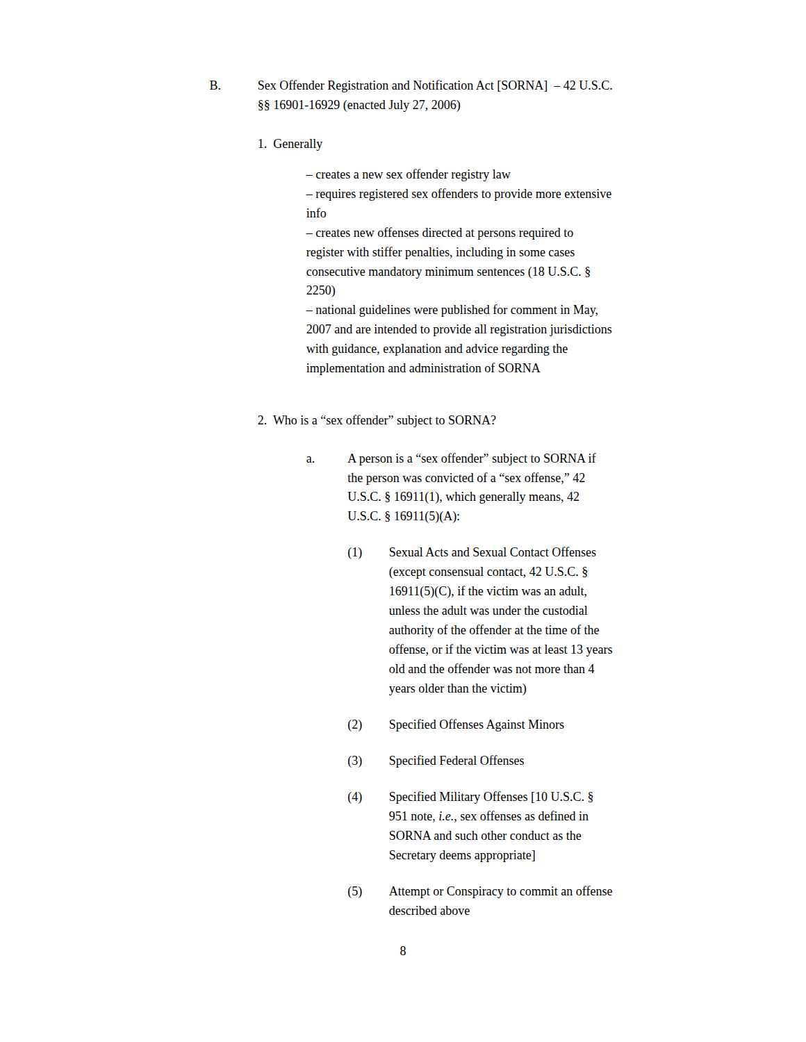B.
Sex Offender Registration and Notification Act [SORNA] – 42 U.S.C. §§ 16901-16929 (enacted July 27, 2006)
1. Generally
– creates a new sex offender registry law
– requires registered sex offenders to provide more extensive info
– creates new offenses directed at persons required to register with stiffer penalties, including in some cases consecutive mandatory minimum sentences (18 U.S.C. § 2250)
– national guidelines were published for comment in May, 2007 and are intended to provide all registration jurisdictions with guidance, explanation and advice regarding the implementation and administration of SORNA
2. Who is a “sex offender” subject to SORNA?
a.
A person is a “sex offender” subject to SORNA if the person was convicted of a “sex offense,” 42 U.S.C. § 16911(1), which generally means, 42 U.S.C. § 16911(5)(A):
(1)
Sexual Acts and Sexual Contact Offenses (except consensual contact, 42 U.S.C. § 16911(5)(C), if the victim was an adult, unless the adult was under the custodial authority of the offender at the time of the offense, or if the victim was at least 13 years old and the offender was not more than 4 years older than the victim)
(2)
Specified Offenses Against Minors
(3)
Specified Federal Offenses
(4)
Specified Military Offenses [10 U.S.C. § 951 note, i.e., sex offenses as defined in SORNA and such other conduct as the Secretary deems appropriate]
(5)
Attempt or Conspiracy to commit an offense described above
8